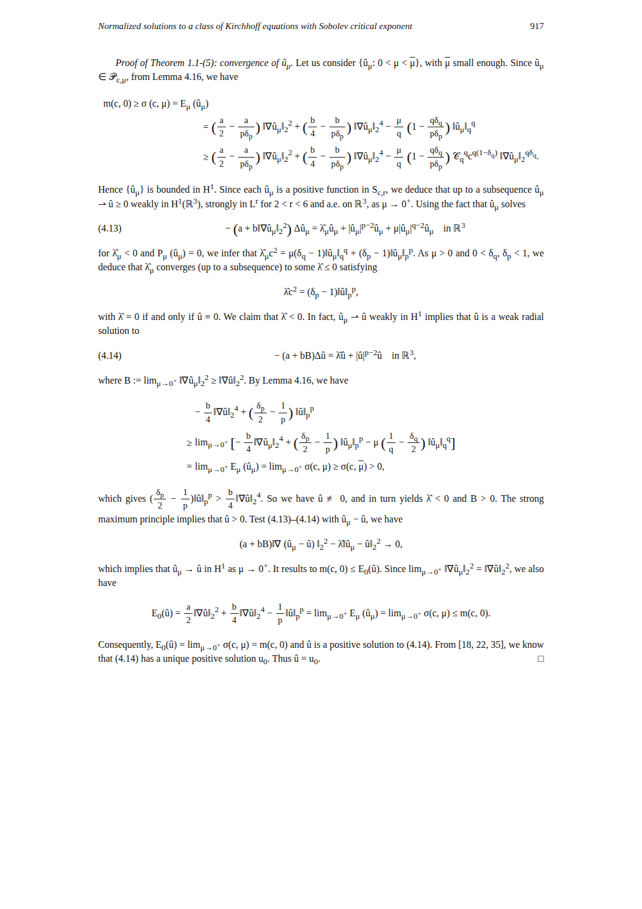Normalized solutions to a class of Kirchhoff equations with Sobolev critical exponent 917
Proof of Theorem 1.1-(5): convergence of ûμ. Let us consider {ûμ: 0 < μ < μ}, with μ small enough. Since ûμ ∈ 𝒫c,μ, from Lemma 4.16, we have
m(c, 0) ≥ σ (c, μ) = Eμ (ûμ)
= (a 2 − apδp) ‖∇ûμ‖22 + (b 4 − bpδp) ‖∇ûμ‖24 − μq (1 − qδq pδp) ‖ûμ‖qq
≥ (a 2 − apδp) ‖∇ûμ‖22 + (b 4 − bpδp) ‖∇ûμ‖24 − μq (1 − qδq pδp) 𝒞qqcq(1−δq) ‖∇ûμ‖2qδq.
Hence {ûμ} is bounded in H1. Since each ûμ is a positive function in Sc,r, we deduce that up to a subsequence ûμ ⇀ û ≥ 0 weakly in H1(ℝ3), strongly in Lr for 2 < r < 6 and a.e. on ℝ3, as μ → 0+. Using the fact that ûμ solves
(4.13) − (a + b‖∇ûμ‖22) Δûμ = λ̂μûμ + |ûμ|p−2ûμ + μ|ûμ|q−2ûμ in ℝ3
for λ̂μ < 0 and Pμ (ûμ) = 0, we infer that λ̂μc2 = μ(δq − 1)‖ûμ‖qq + (δp − 1)‖ûμ‖pp. As μ > 0 and 0 < δq, δp < 1, we deduce that λ̂μ converges (up to a subsequence) to some λ̂ ≤ 0 satisfying
λ̂c2 = (δp − 1)‖û‖pp,
with λ̂ = 0 if and only if û ≡ 0. We claim that λ̂ < 0. In fact, ûμ ⇀ û weakly in H1 implies that û is a weak radial solution to
(4.14) − (a + bB)Δû = λ̂û + |û|p−2û in ℝ3,
where B := limμ→0+ ‖∇ûμ‖22 ≥ ‖∇û‖22. By Lemma 4.16, we have
− b 4‖∇û‖24 + (δp 2 − 1 p) ‖û‖pp
≥ limμ→0+ [− b 4‖∇ûμ‖24 + (δp 2 − 1 p) ‖ûμ‖pp − μ (1 q − δq 2) ‖ûμ‖qq]
= limμ→0+ Eμ (ûμ) = limμ→0+ σ(c, μ) ≥ σ(c, μ) > 0,
which gives (δp 2 − 1 p)‖û‖pp > b 4‖∇û‖24. So we have û ≢ 0, and in turn yields λ̂ < 0 and B > 0. The strong maximum principle implies that û > 0. Test (4.13)–(4.14) with ûμ − û, we have
(a + bB)‖∇ (ûμ − û) ‖22 − λ̂‖ûμ − û‖22 → 0,
which implies that ûμ → û in H1 as μ → 0+. It results to m(c, 0) ≤ E0(û). Since limμ→0+ ‖∇ûμ‖22 = ‖∇û‖22, we also have
E0(û) = a 2‖∇û‖22 + b 4‖∇û‖24 − 1 p‖û‖pp = limμ→0+ Eμ (ûμ) = limμ→0+ σ(c, μ) ≤ m(c, 0).
Consequently, E0(û) = limμ→0+ σ(c, μ) = m(c, 0) and û is a positive solution to (4.14). From [18, 22, 35], we know that (4.14) has a unique positive solution u0. Thus û = u0. □